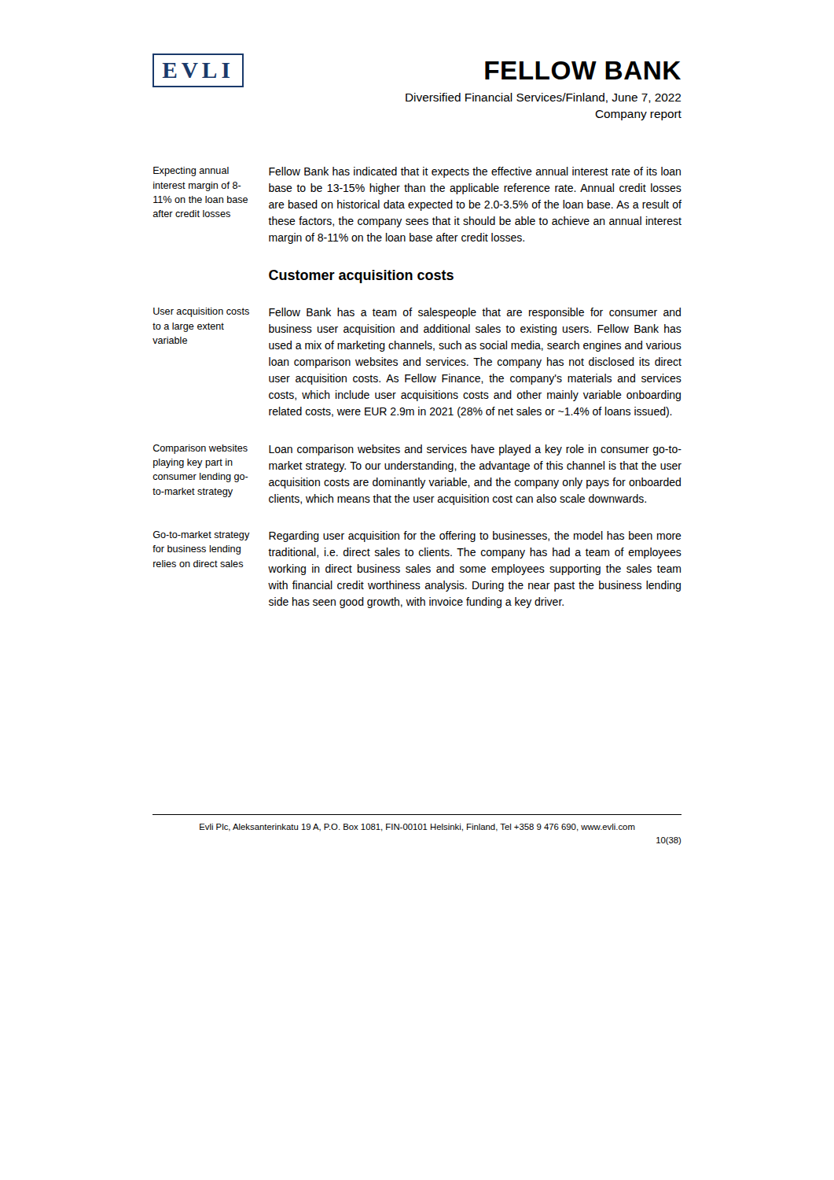EVLI
FELLOW BANK
Diversified Financial Services/Finland, June 7, 2022
Company report
Expecting annual interest margin of 8-11% on the loan base after credit losses
Fellow Bank has indicated that it expects the effective annual interest rate of its loan base to be 13-15% higher than the applicable reference rate. Annual credit losses are based on historical data expected to be 2.0-3.5% of the loan base. As a result of these factors, the company sees that it should be able to achieve an annual interest margin of 8-11% on the loan base after credit losses.
Customer acquisition costs
User acquisition costs to a large extent variable
Fellow Bank has a team of salespeople that are responsible for consumer and business user acquisition and additional sales to existing users. Fellow Bank has used a mix of marketing channels, such as social media, search engines and various loan comparison websites and services. The company has not disclosed its direct user acquisition costs. As Fellow Finance, the company's materials and services costs, which include user acquisitions costs and other mainly variable onboarding related costs, were EUR 2.9m in 2021 (28% of net sales or ~1.4% of loans issued).
Comparison websites playing key part in consumer lending go-to-market strategy
Loan comparison websites and services have played a key role in consumer go-to-market strategy. To our understanding, the advantage of this channel is that the user acquisition costs are dominantly variable, and the company only pays for onboarded clients, which means that the user acquisition cost can also scale downwards.
Go-to-market strategy for business lending relies on direct sales
Regarding user acquisition for the offering to businesses, the model has been more traditional, i.e. direct sales to clients. The company has had a team of employees working in direct business sales and some employees supporting the sales team with financial credit worthiness analysis. During the near past the business lending side has seen good growth, with invoice funding a key driver.
Evli Plc, Aleksanterinkatu 19 A, P.O. Box 1081, FIN-00101 Helsinki, Finland, Tel +358 9 476 690, www.evli.com
10(38)